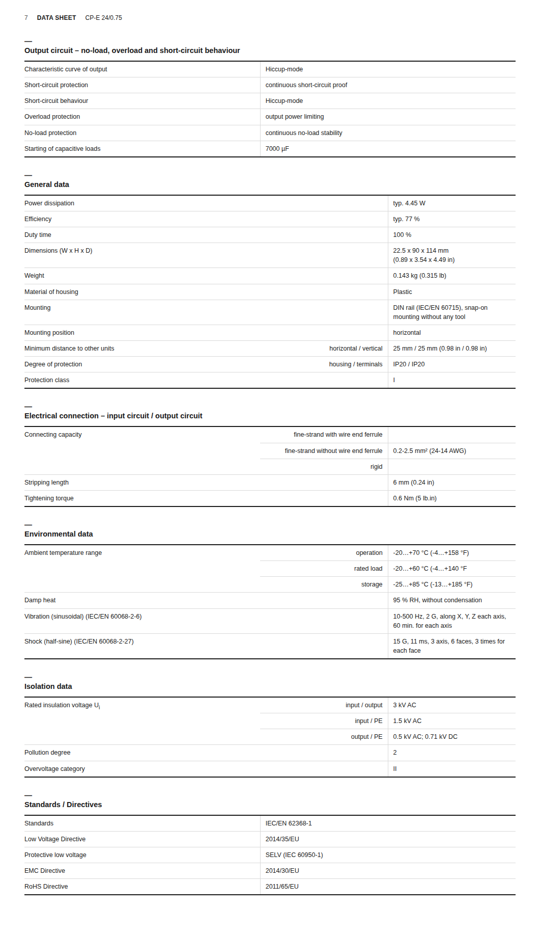7 DATA SHEET CP-E 24/0.75
—
Output circuit – no-load, overload and short-circuit behaviour
| Characteristic curve of output | Hiccup-mode |
| Short-circuit protection | continuous short-circuit proof |
| Short-circuit behaviour | Hiccup-mode |
| Overload protection | output power limiting |
| No-load protection | continuous no-load stability |
| Starting of capacitive loads | 7000 µF |
—
General data
| Power dissipation | | typ. 4.45 W |
| Efficiency | | typ. 77 % |
| Duty time | | 100 % |
| Dimensions (W x H x D) | | 22.5 x 90 x 114 mm (0.89 x 3.54 x 4.49 in) |
| Weight | | 0.143 kg (0.315 lb) |
| Material of housing | | Plastic |
| Mounting | | DIN rail (IEC/EN 60715), snap-on mounting without any tool |
| Mounting position | | horizontal |
| Minimum distance to other units | horizontal / vertical | 25 mm / 25 mm (0.98 in / 0.98 in) |
| Degree of protection | housing / terminals | IP20 / IP20 |
| Protection class | | I |
—
Electrical connection – input circuit / output circuit
| Connecting capacity | fine-strand with wire end ferrule | |
| fine-strand without wire end ferrule | 0.2-2.5 mm² (24-14 AWG) |
| rigid | |
| Stripping length | | 6 mm (0.24 in) |
| Tightening torque | | 0.6 Nm (5 lb.in) |
—
Environmental data
| Ambient temperature range | operation | -20…+70 °C (-4…+158 °F) |
| rated load | -20…+60 °C (-4…+140 °F |
| storage | -25…+85 °C (-13…+185 °F) |
| Damp heat | | 95 % RH, without condensation |
| Vibration (sinusoidal) (IEC/EN 60068-2-6) | | 10-500 Hz, 2 G, along X, Y, Z each axis, 60 min. for each axis |
| Shock (half-sine) (IEC/EN 60068-2-27) | | 15 G, 11 ms, 3 axis, 6 faces, 3 times for each face |
—
Isolation data
| Rated insulation voltage U i | input / output | 3 kV AC |
| input / PE | 1.5 kV AC |
| output / PE | 0.5 kV AC; 0.71 kV DC |
| Pollution degree | | 2 |
| Overvoltage category | | II |
—
Standards / Directives
| Standards | IEC/EN 62368-1 |
| Low Voltage Directive | 2014/35/EU |
| Protective low voltage | SELV (IEC 60950-1) |
| EMC Directive | 2014/30/EU |
| RoHS Directive | 2011/65/EU |